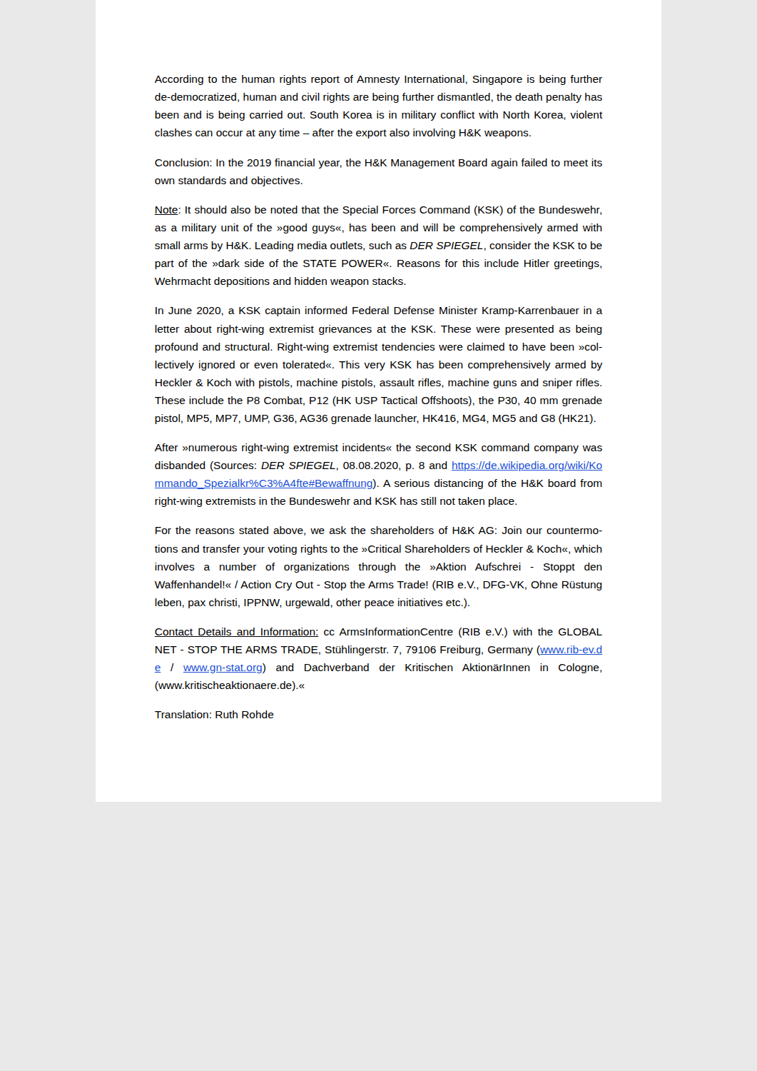According to the human rights report of Amnesty International, Singapore is being further de-democratized, human and civil rights are being further dismantled, the death penalty has been and is being carried out. South Korea is in military conflict with North Korea, violent clashes can occur at any time – after the export also involving H&K weapons.
Conclusion: In the 2019 financial year, the H&K Management Board again failed to meet its own standards and objectives.
Note: It should also be noted that the Special Forces Command (KSK) of the Bundeswehr, as a military unit of the »good guys«, has been and will be comprehensively armed with small arms by H&K. Leading media outlets, such as DER SPIEGEL, consider the KSK to be part of the »dark side of the STATE POWER«. Reasons for this include Hitler greetings, Wehrmacht depositions and hidden weapon stacks.
In June 2020, a KSK captain informed Federal Defense Minister Kramp-Karrenbauer in a letter about right-wing extremist grievances at the KSK. These were presented as being profound and structural. Right-wing extremist tendencies were claimed to have been »collectively ignored or even tolerated«. This very KSK has been comprehensively armed by Heckler & Koch with pistols, machine pistols, assault rifles, machine guns and sniper rifles. These include the P8 Combat, P12 (HK USP Tactical Offshoots), the P30, 40 mm grenade pistol, MP5, MP7, UMP, G36, AG36 grenade launcher, HK416, MG4, MG5 and G8 (HK21).
After »numerous right-wing extremist incidents« the second KSK command company was disbanded (Sources: DER SPIEGEL, 08.08.2020, p. 8 and https://de.wikipedia.org/wiki/Kommando_Spezialkr%C3%A4fte#Bewaffnung). A serious distancing of the H&K board from right-wing extremists in the Bundeswehr and KSK has still not taken place.
For the reasons stated above, we ask the shareholders of H&K AG: Join our countermotions and transfer your voting rights to the »Critical Shareholders of Heckler & Koch«, which involves a number of organizations through the »Aktion Aufschrei - Stoppt den Waffenhandel!« / Action Cry Out - Stop the Arms Trade! (RIB e.V., DFG-VK, Ohne Rüstung leben, pax christi, IPPNW, urgewald, other peace initiatives etc.).
Contact Details and Information: cc ArmsInformationCentre (RIB e.V.) with the GLOBAL NET - STOP THE ARMS TRADE, Stühlingerstr. 7, 79106 Freiburg, Germany (www.rib-ev.de / www.gn-stat.org) and Dachverband der Kritischen AktionärInnen in Cologne, (www.kritischeaktionaere.de).«
Translation: Ruth Rohde